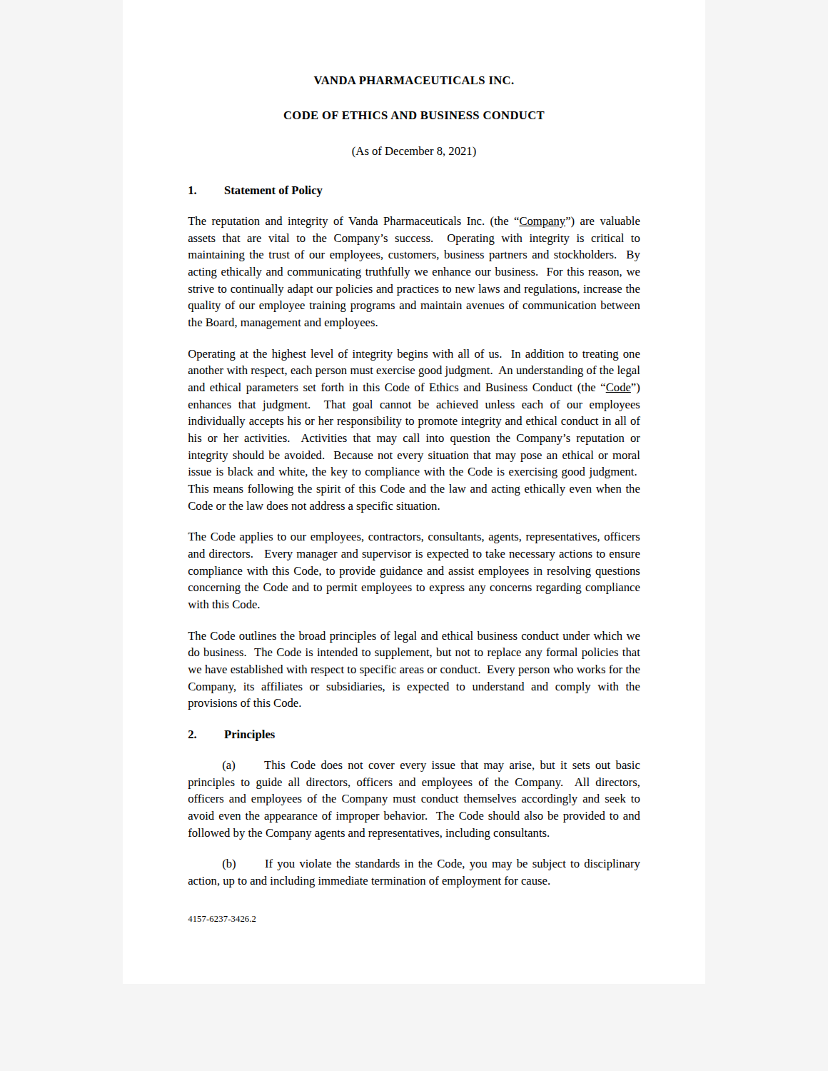VANDA PHARMACEUTICALS INC.
CODE OF ETHICS AND BUSINESS CONDUCT
(As of December 8, 2021)
1. Statement of Policy
The reputation and integrity of Vanda Pharmaceuticals Inc. (the “Company”) are valuable assets that are vital to the Company’s success. Operating with integrity is critical to maintaining the trust of our employees, customers, business partners and stockholders. By acting ethically and communicating truthfully we enhance our business. For this reason, we strive to continually adapt our policies and practices to new laws and regulations, increase the quality of our employee training programs and maintain avenues of communication between the Board, management and employees.
Operating at the highest level of integrity begins with all of us. In addition to treating one another with respect, each person must exercise good judgment. An understanding of the legal and ethical parameters set forth in this Code of Ethics and Business Conduct (the “Code”) enhances that judgment. That goal cannot be achieved unless each of our employees individually accepts his or her responsibility to promote integrity and ethical conduct in all of his or her activities. Activities that may call into question the Company’s reputation or integrity should be avoided. Because not every situation that may pose an ethical or moral issue is black and white, the key to compliance with the Code is exercising good judgment. This means following the spirit of this Code and the law and acting ethically even when the Code or the law does not address a specific situation.
The Code applies to our employees, contractors, consultants, agents, representatives, officers and directors. Every manager and supervisor is expected to take necessary actions to ensure compliance with this Code, to provide guidance and assist employees in resolving questions concerning the Code and to permit employees to express any concerns regarding compliance with this Code.
The Code outlines the broad principles of legal and ethical business conduct under which we do business. The Code is intended to supplement, but not to replace any formal policies that we have established with respect to specific areas or conduct. Every person who works for the Company, its affiliates or subsidiaries, is expected to understand and comply with the provisions of this Code.
2. Principles
(a) This Code does not cover every issue that may arise, but it sets out basic principles to guide all directors, officers and employees of the Company. All directors, officers and employees of the Company must conduct themselves accordingly and seek to avoid even the appearance of improper behavior. The Code should also be provided to and followed by the Company agents and representatives, including consultants.
(b) If you violate the standards in the Code, you may be subject to disciplinary action, up to and including immediate termination of employment for cause.
4157-6237-3426.2